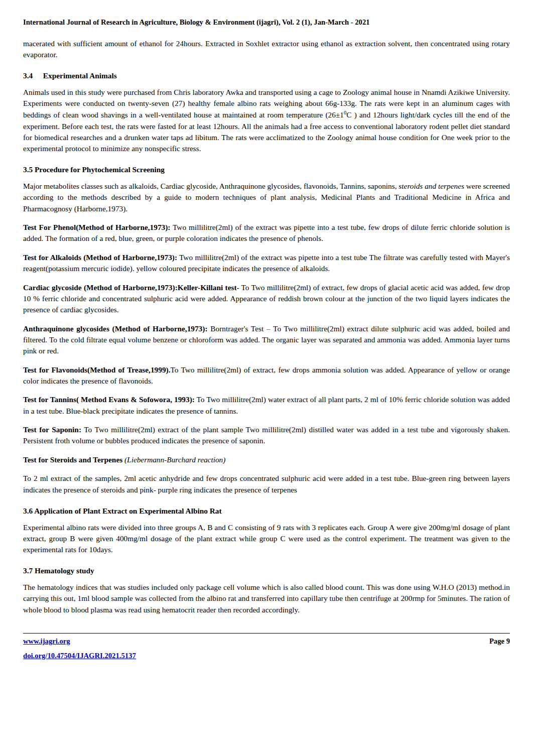International Journal of Research in Agriculture, Biology & Environment (ijagri), Vol. 2 (1), Jan-March - 2021
macerated with sufficient amount of ethanol for 24hours. Extracted in Soxhlet extractor using ethanol as extraction solvent, then concentrated using rotary evaporator.
3.4 Experimental Animals
Animals used in this study were purchased from Chris laboratory Awka and transported using a cage to Zoology animal house in Nnamdi Azikiwe University. Experiments were conducted on twenty-seven (27) healthy female albino rats weighing about 66g-133g. The rats were kept in an aluminum cages with beddings of clean wood shavings in a well-ventilated house at maintained at room temperature (26±10C ) and 12hours light/dark cycles till the end of the experiment. Before each test, the rats were fasted for at least 12hours. All the animals had a free access to conventional laboratory rodent pellet diet standard for biomedical researches and a drunken water taps ad libitum. The rats were acclimatized to the Zoology animal house condition for One week prior to the experimental protocol to minimize any nonspecific stress.
3.5 Procedure for Phytochemical Screening
Major metabolites classes such as alkaloids, Cardiac glycoside, Anthraquinone glycosides, flavonoids, Tannins, saponins, steroids and terpenes were screened according to the methods described by a guide to modern techniques of plant analysis, Medicinal Plants and Traditional Medicine in Africa and Pharmacognosy (Harborne,1973).
Test For Phenol(Method of Harborne,1973): Two millilitre(2ml) of the extract was pipette into a test tube, few drops of dilute ferric chloride solution is added. The formation of a red, blue, green, or purple coloration indicates the presence of phenols.
Test for Alkaloids (Method of Harborne,1973): Two millilitre(2ml) of the extract was pipette into a test tube The filtrate was carefully tested with Mayer's reagent(potassium mercuric iodide). yellow coloured precipitate indicates the presence of alkaloids.
Cardiac glycoside (Method of Harborne,1973):Keller-Killani test- To Two millilitre(2ml) of extract, few drops of glacial acetic acid was added, few drop 10 % ferric chloride and concentrated sulphuric acid were added. Appearance of reddish brown colour at the junction of the two liquid layers indicates the presence of cardiac glycosides.
Anthraquinone glycosides (Method of Harborne,1973): Borntrager's Test – To Two millilitre(2ml) extract dilute sulphuric acid was added, boiled and filtered. To the cold filtrate equal volume benzene or chloroform was added. The organic layer was separated and ammonia was added. Ammonia layer turns pink or red.
Test for Flavonoids(Method of Trease,1999). To Two millilitre(2ml) of extract, few drops ammonia solution was added. Appearance of yellow or orange color indicates the presence of flavonoids.
Test for Tannins( Method Evans & Sofowora, 1993): To Two millilitre(2ml) water extract of all plant parts, 2 ml of 10% ferric chloride solution was added in a test tube. Blue-black precipitate indicates the presence of tannins.
Test for Saponin: To Two millilitre(2ml) extract of the plant sample Two millilitre(2ml) distilled water was added in a test tube and vigorously shaken. Persistent froth volume or bubbles produced indicates the presence of saponin.
Test for Steroids and Terpenes (Liebermann-Burchard reaction)
To 2 ml extract of the samples, 2ml acetic anhydride and few drops concentrated sulphuric acid were added in a test tube. Blue-green ring between layers indicates the presence of steroids and pink- purple ring indicates the presence of terpenes
3.6 Application of Plant Extract on Experimental Albino Rat
Experimental albino rats were divided into three groups A, B and C consisting of 9 rats with 3 replicates each. Group A were give 200mg/ml dosage of plant extract, group B were given 400mg/ml dosage of the plant extract while group C were used as the control experiment. The treatment was given to the experimental rats for 10days.
3.7 Hematology study
The hematology indices that was studies included only package cell volume which is also called blood count. This was done using W.H.O (2013) method.in carrying this out, 1ml blood sample was collected from the albino rat and transferred into capillary tube then centrifuge at 200rmp for 5minutes. The ration of whole blood to blood plasma was read using hematocrit reader then recorded accordingly.
www.ijagri.org Page 9
doi.org/10.47504/IJAGRI.2021.5137